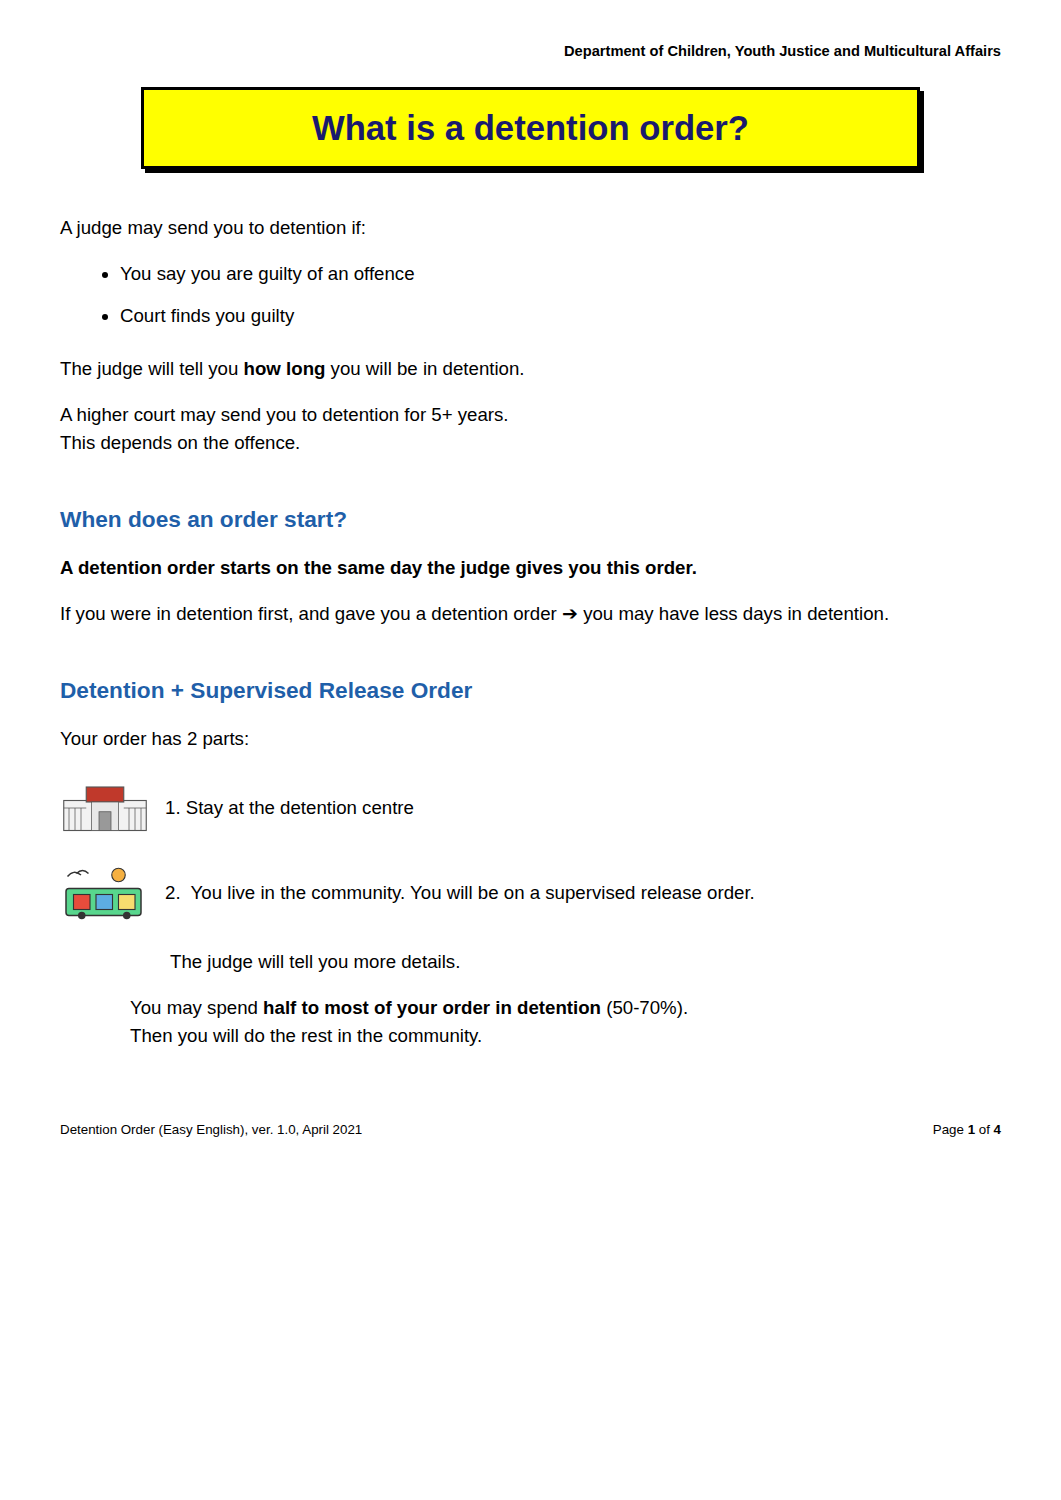Department of Children, Youth Justice and Multicultural Affairs
What is a detention order?
A judge may send you to detention if:
You say you are guilty of an offence
Court finds you guilty
The judge will tell you how long you will be in detention.
A higher court may send you to detention for 5+ years.
This depends on the offence.
When does an order start?
A detention order starts on the same day the judge gives you this order.
If you were in detention first, and gave you a detention order ➔ you may have less days in detention.
Detention + Supervised Release Order
Your order has 2 parts:
1. Stay at the detention centre
2. You live in the community. You will be on a supervised release order.
The judge will tell you more details.
You may spend half to most of your order in detention (50-70%).
Then you will do the rest in the community.
Detention Order (Easy English), ver. 1.0, April 2021 Page 1 of 4